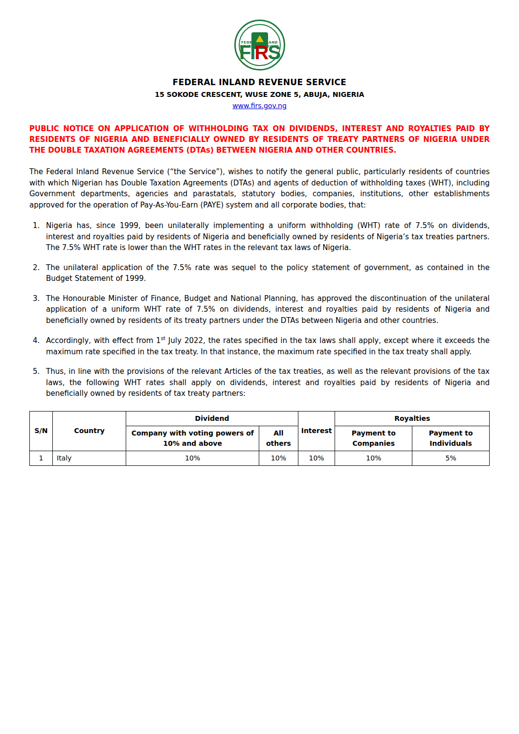FEDERAL INLAND REVENUE SERVICE
FIRS
FEDERAL INLAND REVENUE SERVICE
15 SOKODE CRESCENT, WUSE ZONE 5, ABUJA, NIGERIA
www.firs.gov.ng
PUBLIC NOTICE ON APPLICATION OF WITHHOLDING TAX ON DIVIDENDS, INTEREST AND ROYALTIES PAID BY RESIDENTS OF NIGERIA AND BENEFICIALLY OWNED BY RESIDENTS OF TREATY PARTNERS OF NIGERIA UNDER THE DOUBLE TAXATION AGREEMENTS (DTAs) BETWEEN NIGERIA AND OTHER COUNTRIES.
The Federal Inland Revenue Service (“the Service”), wishes to notify the general public, particularly residents of countries with which Nigerian has Double Taxation Agreements (DTAs) and agents of deduction of withholding taxes (WHT), including Government departments, agencies and parastatals, statutory bodies, companies, institutions, other establishments approved for the operation of Pay-As-You-Earn (PAYE) system and all corporate bodies, that:
Nigeria has, since 1999, been unilaterally implementing a uniform withholding (WHT) rate of 7.5% on dividends, interest and royalties paid by residents of Nigeria and beneficially owned by residents of Nigeria’s tax treaties partners. The 7.5% WHT rate is lower than the WHT rates in the relevant tax laws of Nigeria.
The unilateral application of the 7.5% rate was sequel to the policy statement of government, as contained in the Budget Statement of 1999.
The Honourable Minister of Finance, Budget and National Planning, has approved the discontinuation of the unilateral application of a uniform WHT rate of 7.5% on dividends, interest and royalties paid by residents of Nigeria and beneficially owned by residents of its treaty partners under the DTAs between Nigeria and other countries.
Accordingly, with effect from 1st July 2022, the rates specified in the tax laws shall apply, except where it exceeds the maximum rate specified in the tax treaty. In that instance, the maximum rate specified in the tax treaty shall apply.
Thus, in line with the provisions of the relevant Articles of the tax treaties, as well as the relevant provisions of the tax laws, the following WHT rates shall apply on dividends, interest and royalties paid by residents of Nigeria and beneficially owned by residents of tax treaty partners:
| S/N | Country | Dividend | Interest | Royalties |
| --- | --- | --- | --- | --- |
| Company with voting powers of 10% and above | All others | Payment to Companies | Payment to Individuals |
| 1 | Italy | 10% | 10% | 10% | 10% | 5% |